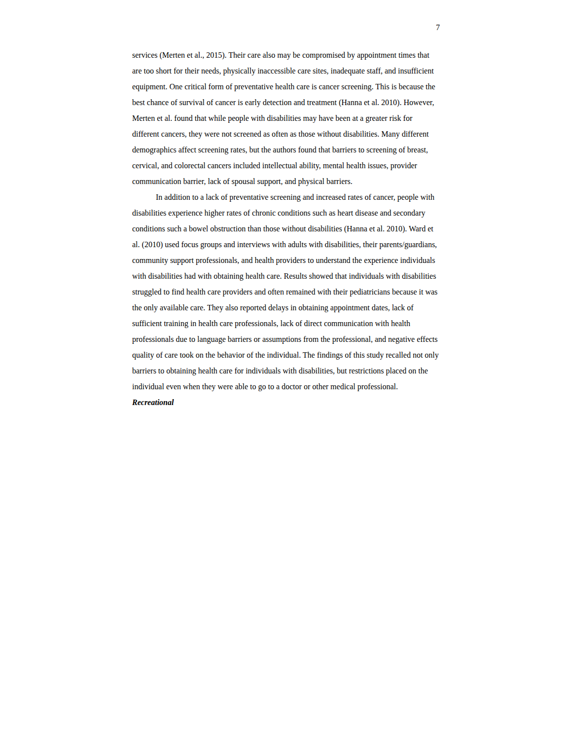7
services (Merten et al., 2015). Their care also may be compromised by appointment times that are too short for their needs, physically inaccessible care sites, inadequate staff, and insufficient equipment. One critical form of preventative health care is cancer screening. This is because the best chance of survival of cancer is early detection and treatment (Hanna et al. 2010). However, Merten et al. found that while people with disabilities may have been at a greater risk for different cancers, they were not screened as often as those without disabilities. Many different demographics affect screening rates, but the authors found that barriers to screening of breast, cervical, and colorectal cancers included intellectual ability, mental health issues, provider communication barrier, lack of spousal support, and physical barriers.
In addition to a lack of preventative screening and increased rates of cancer, people with disabilities experience higher rates of chronic conditions such as heart disease and secondary conditions such a bowel obstruction than those without disabilities (Hanna et al. 2010). Ward et al. (2010) used focus groups and interviews with adults with disabilities, their parents/guardians, community support professionals, and health providers to understand the experience individuals with disabilities had with obtaining health care. Results showed that individuals with disabilities struggled to find health care providers and often remained with their pediatricians because it was the only available care. They also reported delays in obtaining appointment dates, lack of sufficient training in health care professionals, lack of direct communication with health professionals due to language barriers or assumptions from the professional, and negative effects quality of care took on the behavior of the individual. The findings of this study recalled not only barriers to obtaining health care for individuals with disabilities, but restrictions placed on the individual even when they were able to go to a doctor or other medical professional.
Recreational